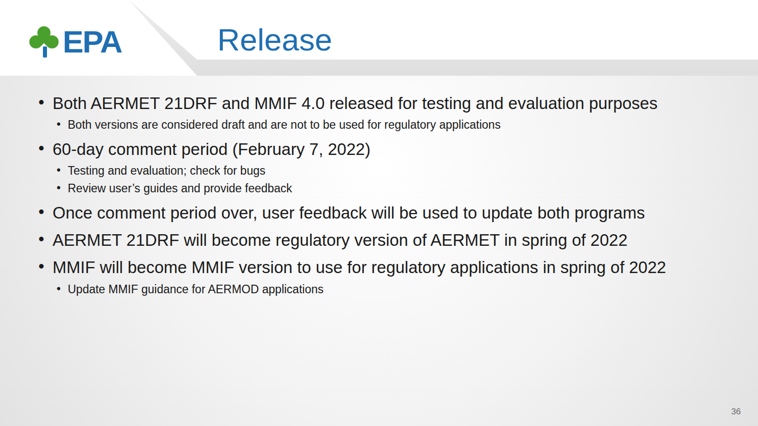EPA
Release
Both AERMET 21DRF and MMIF 4.0 released for testing and evaluation purposes
Both versions are considered draft and are not to be used for regulatory applications
60-day comment period (February 7, 2022)
Testing and evaluation; check for bugs
Review user’s guides and provide feedback
Once comment period over, user feedback will be used to update both programs
AERMET 21DRF will become regulatory version of AERMET in spring of 2022
MMIF will become MMIF version to use for regulatory applications in spring of 2022
Update MMIF guidance for AERMOD applications
36